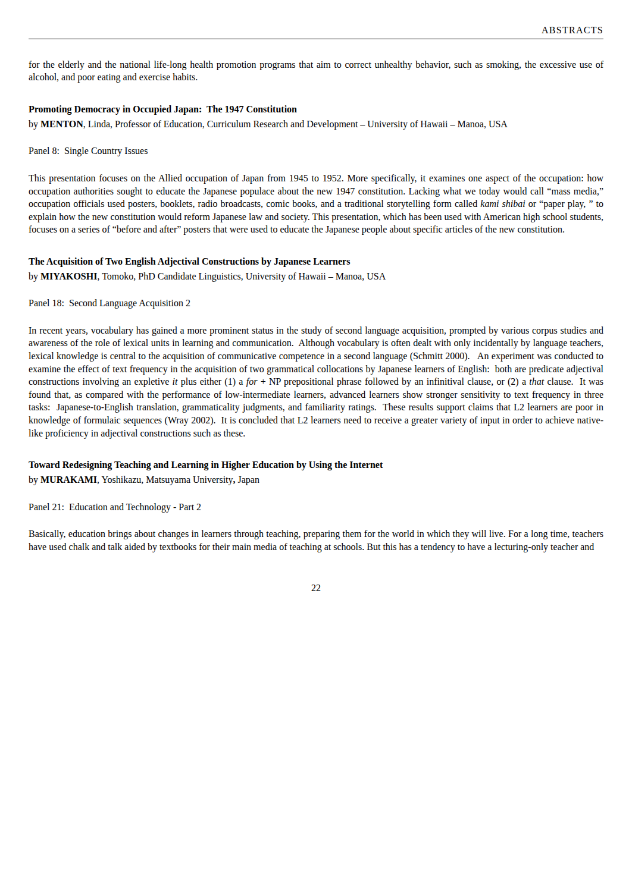ABSTRACTS
for the elderly and the national life-long health promotion programs that aim to correct unhealthy behavior, such as smoking, the excessive use of alcohol, and poor eating and exercise habits.
Promoting Democracy in Occupied Japan: The 1947 Constitution
by MENTON, Linda, Professor of Education, Curriculum Research and Development – University of Hawaii – Manoa, USA
Panel 8: Single Country Issues
This presentation focuses on the Allied occupation of Japan from 1945 to 1952. More specifically, it examines one aspect of the occupation: how occupation authorities sought to educate the Japanese populace about the new 1947 constitution. Lacking what we today would call “mass media,” occupation officials used posters, booklets, radio broadcasts, comic books, and a traditional storytelling form called kami shibai or “paper play, ” to explain how the new constitution would reform Japanese law and society. This presentation, which has been used with American high school students, focuses on a series of “before and after” posters that were used to educate the Japanese people about specific articles of the new constitution.
The Acquisition of Two English Adjectival Constructions by Japanese Learners
by MIYAKOSHI, Tomoko, PhD Candidate Linguistics, University of Hawaii – Manoa, USA
Panel 18: Second Language Acquisition 2
In recent years, vocabulary has gained a more prominent status in the study of second language acquisition, prompted by various corpus studies and awareness of the role of lexical units in learning and communication. Although vocabulary is often dealt with only incidentally by language teachers, lexical knowledge is central to the acquisition of communicative competence in a second language (Schmitt 2000). An experiment was conducted to examine the effect of text frequency in the acquisition of two grammatical collocations by Japanese learners of English: both are predicate adjectival constructions involving an expletive it plus either (1) a for + NP prepositional phrase followed by an infinitival clause, or (2) a that clause. It was found that, as compared with the performance of low-intermediate learners, advanced learners show stronger sensitivity to text frequency in three tasks: Japanese-to-English translation, grammaticality judgments, and familiarity ratings. These results support claims that L2 learners are poor in knowledge of formulaic sequences (Wray 2002). It is concluded that L2 learners need to receive a greater variety of input in order to achieve native-like proficiency in adjectival constructions such as these.
Toward Redesigning Teaching and Learning in Higher Education by Using the Internet
by MURAKAMI, Yoshikazu, Matsuyama University, Japan
Panel 21: Education and Technology - Part 2
Basically, education brings about changes in learners through teaching, preparing them for the world in which they will live. For a long time, teachers have used chalk and talk aided by textbooks for their main media of teaching at schools. But this has a tendency to have a lecturing-only teacher and
22